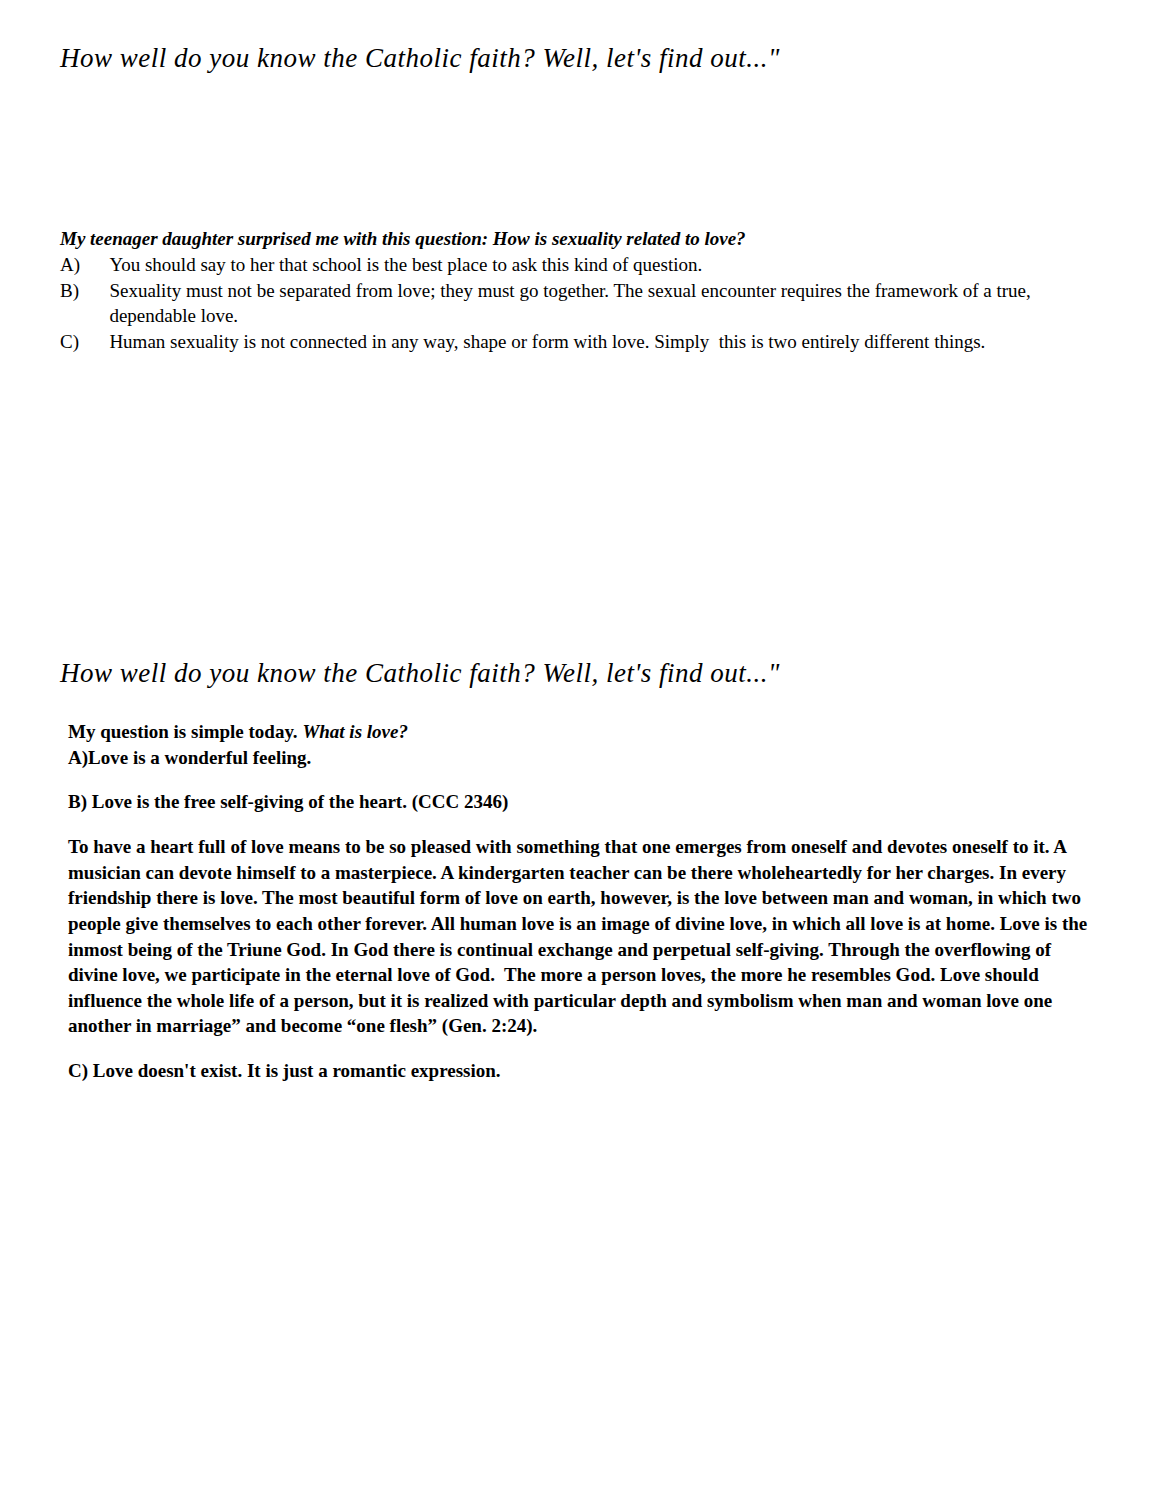How well do you know the Catholic faith? Well, let's find out..."
My teenager daughter surprised me with this question: How is sexuality related to love?
A) You should say to her that school is the best place to ask this kind of question.
B) Sexuality must not be separated from love; they must go together. The sexual encounter requires the framework of a true, dependable love.
C) Human sexuality is not connected in any way, shape or form with love. Simply this is two entirely different things.
How well do you know the Catholic faith? Well, let's find out..."
My question is simple today. What is love?
A)Love is a wonderful feeling.
B) Love is the free self-giving of the heart. (CCC 2346)
To have a heart full of love means to be so pleased with something that one emerges from oneself and devotes oneself to it. A musician can devote himself to a masterpiece. A kindergarten teacher can be there wholeheartedly for her charges. In every friendship there is love. The most beautiful form of love on earth, however, is the love between man and woman, in which two people give themselves to each other forever. All human love is an image of divine love, in which all love is at home. Love is the inmost being of the Triune God. In God there is continual exchange and perpetual self-giving. Through the overflowing of divine love, we participate in the eternal love of God. The more a person loves, the more he resembles God. Love should influence the whole life of a person, but it is realized with particular depth and symbolism when man and woman love one another in marriage” and become “one flesh” (Gen. 2:24).
C) Love doesn't exist. It is just a romantic expression.